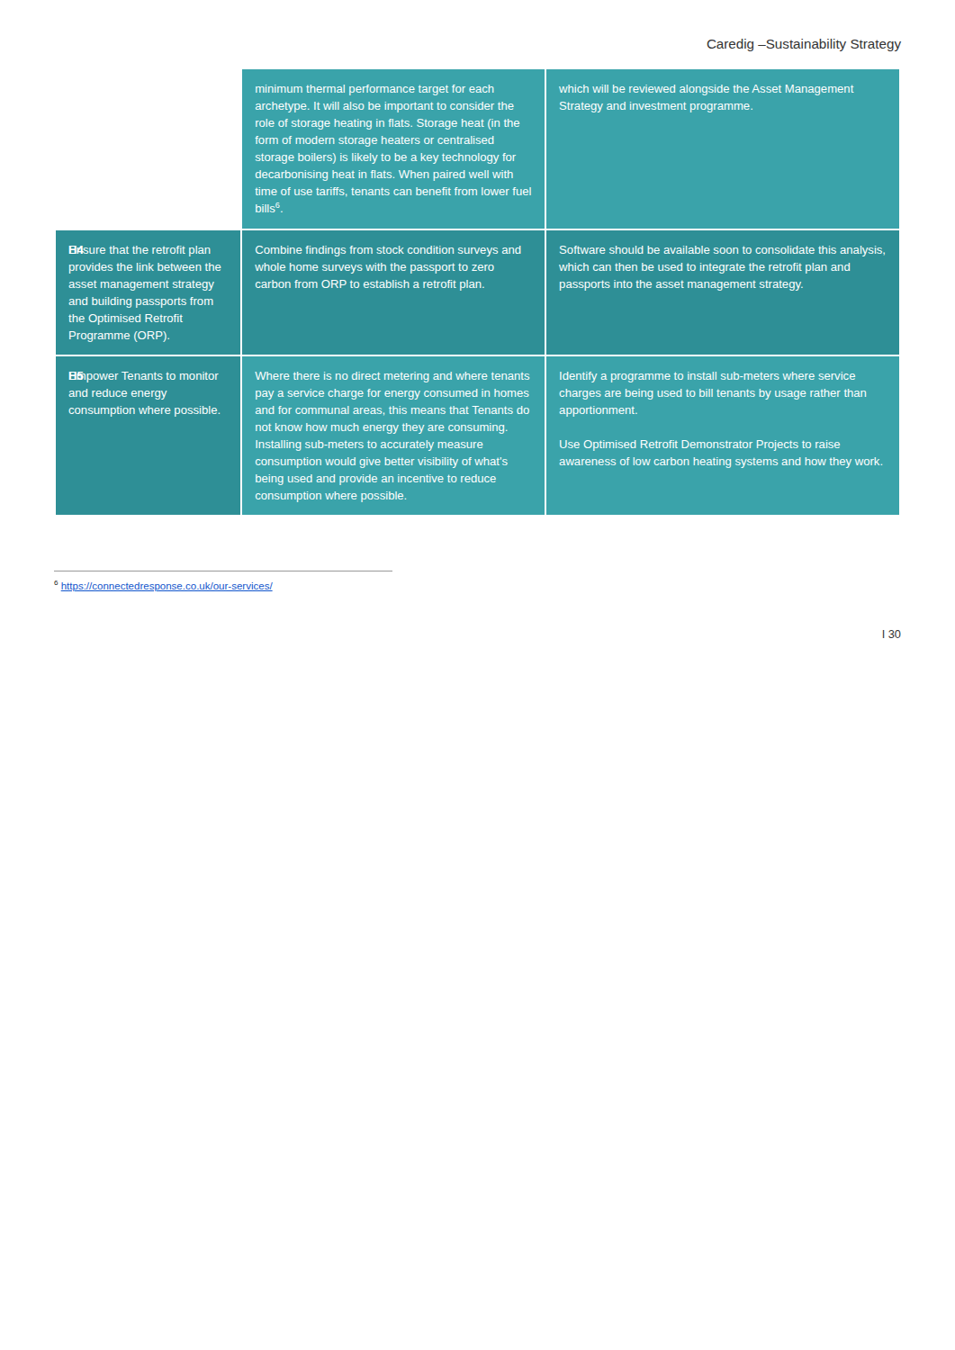Caredig –Sustainability Strategy
| | | minimum thermal performance target for each archetype. It will also be important to consider the role of storage heating in flats. Storage heat (in the form of modern storage heaters or centralised storage boilers) is likely to be a key technology for decarbonising heat in flats. When paired well with time of use tariffs, tenants can benefit from lower fuel bills 6 . | which will be reviewed alongside the Asset Management Strategy and investment programme. |
| H4 | Ensure that the retrofit plan provides the link between the asset management strategy and building passports from the Optimised Retrofit Programme (ORP). | Combine findings from stock condition surveys and whole home surveys with the passport to zero carbon from ORP to establish a retrofit plan. | Software should be available soon to consolidate this analysis, which can then be used to integrate the retrofit plan and passports into the asset management strategy. |
| H5 | Empower Tenants to monitor and reduce energy consumption where possible. | Where there is no direct metering and where tenants pay a service charge for energy consumed in homes and for communal areas, this means that Tenants do not know how much energy they are consuming. Installing sub-meters to accurately measure consumption would give better visibility of what's being used and provide an incentive to reduce consumption where possible. | Identify a programme to install sub-meters where service charges are being used to bill tenants by usage rather than apportionment. Use Optimised Retrofit Demonstrator Projects to raise awareness of low carbon heating systems and how they work. |
6 https://connectedresponse.co.uk/our-services/
I 30